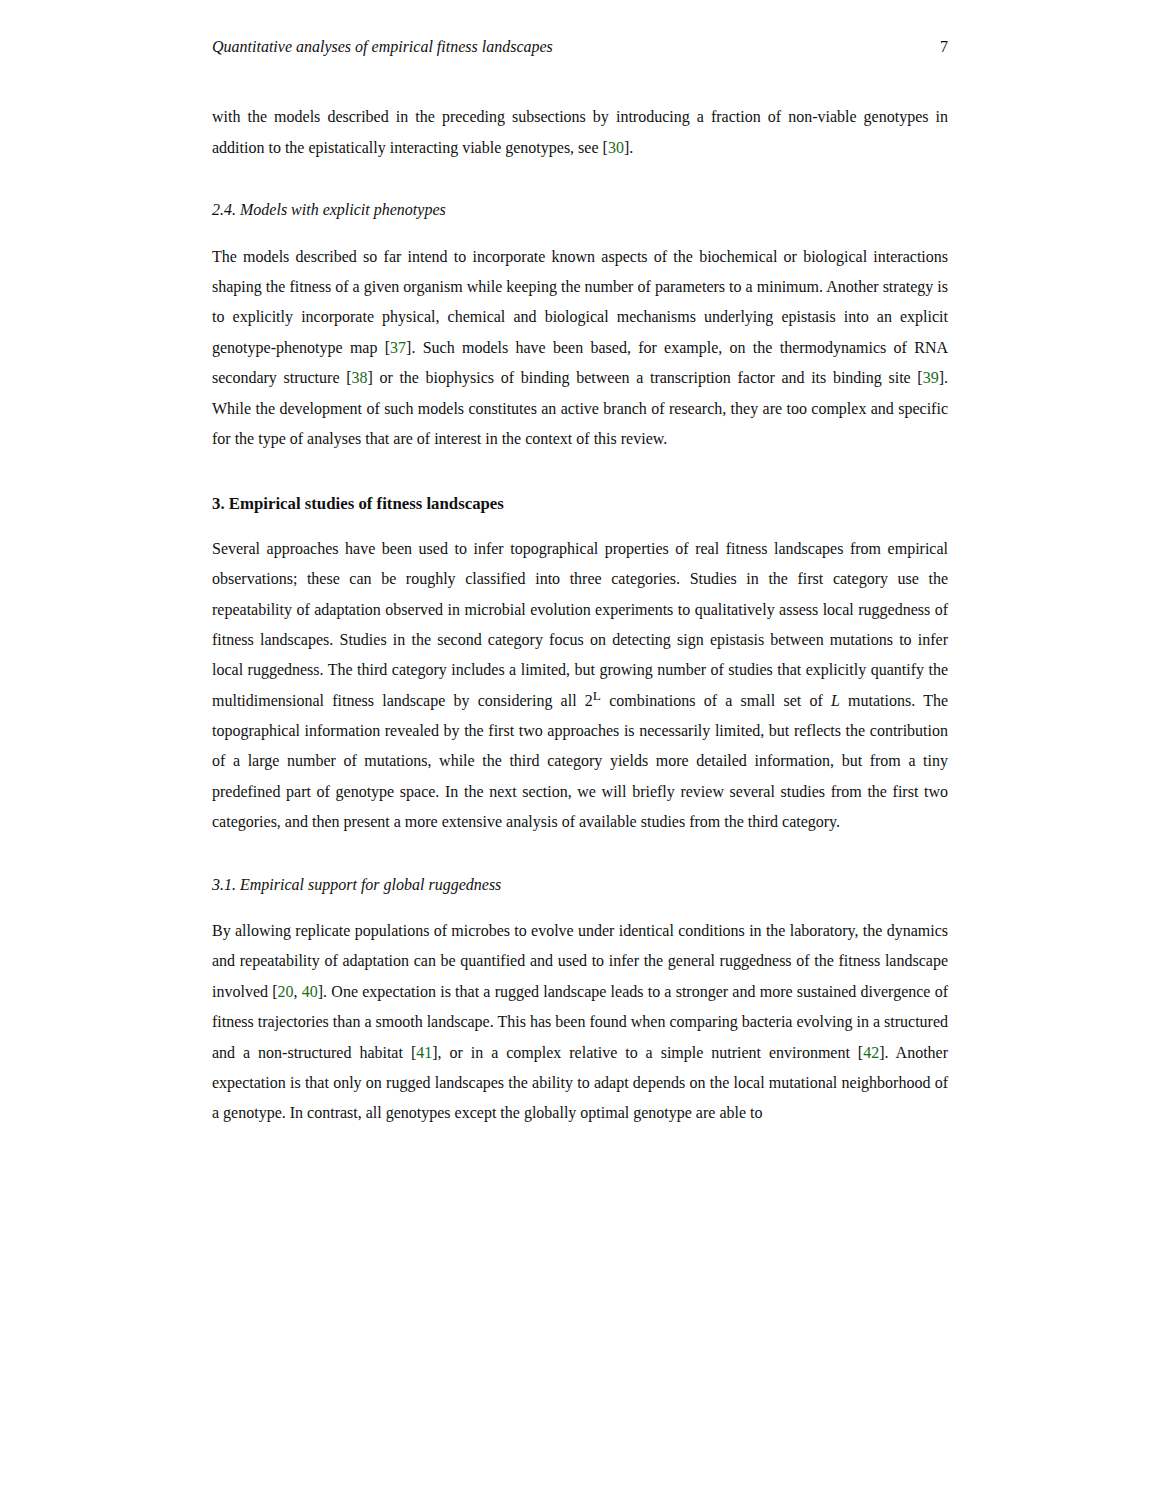Quantitative analyses of empirical fitness landscapes 7
with the models described in the preceding subsections by introducing a fraction of non-viable genotypes in addition to the epistatically interacting viable genotypes, see [30].
2.4. Models with explicit phenotypes
The models described so far intend to incorporate known aspects of the biochemical or biological interactions shaping the fitness of a given organism while keeping the number of parameters to a minimum. Another strategy is to explicitly incorporate physical, chemical and biological mechanisms underlying epistasis into an explicit genotype-phenotype map [37]. Such models have been based, for example, on the thermodynamics of RNA secondary structure [38] or the biophysics of binding between a transcription factor and its binding site [39]. While the development of such models constitutes an active branch of research, they are too complex and specific for the type of analyses that are of interest in the context of this review.
3. Empirical studies of fitness landscapes
Several approaches have been used to infer topographical properties of real fitness landscapes from empirical observations; these can be roughly classified into three categories. Studies in the first category use the repeatability of adaptation observed in microbial evolution experiments to qualitatively assess local ruggedness of fitness landscapes. Studies in the second category focus on detecting sign epistasis between mutations to infer local ruggedness. The third category includes a limited, but growing number of studies that explicitly quantify the multidimensional fitness landscape by considering all 2L combinations of a small set of L mutations. The topographical information revealed by the first two approaches is necessarily limited, but reflects the contribution of a large number of mutations, while the third category yields more detailed information, but from a tiny predefined part of genotype space. In the next section, we will briefly review several studies from the first two categories, and then present a more extensive analysis of available studies from the third category.
3.1. Empirical support for global ruggedness
By allowing replicate populations of microbes to evolve under identical conditions in the laboratory, the dynamics and repeatability of adaptation can be quantified and used to infer the general ruggedness of the fitness landscape involved [20, 40]. One expectation is that a rugged landscape leads to a stronger and more sustained divergence of fitness trajectories than a smooth landscape. This has been found when comparing bacteria evolving in a structured and a non-structured habitat [41], or in a complex relative to a simple nutrient environment [42]. Another expectation is that only on rugged landscapes the ability to adapt depends on the local mutational neighborhood of a genotype. In contrast, all genotypes except the globally optimal genotype are able to